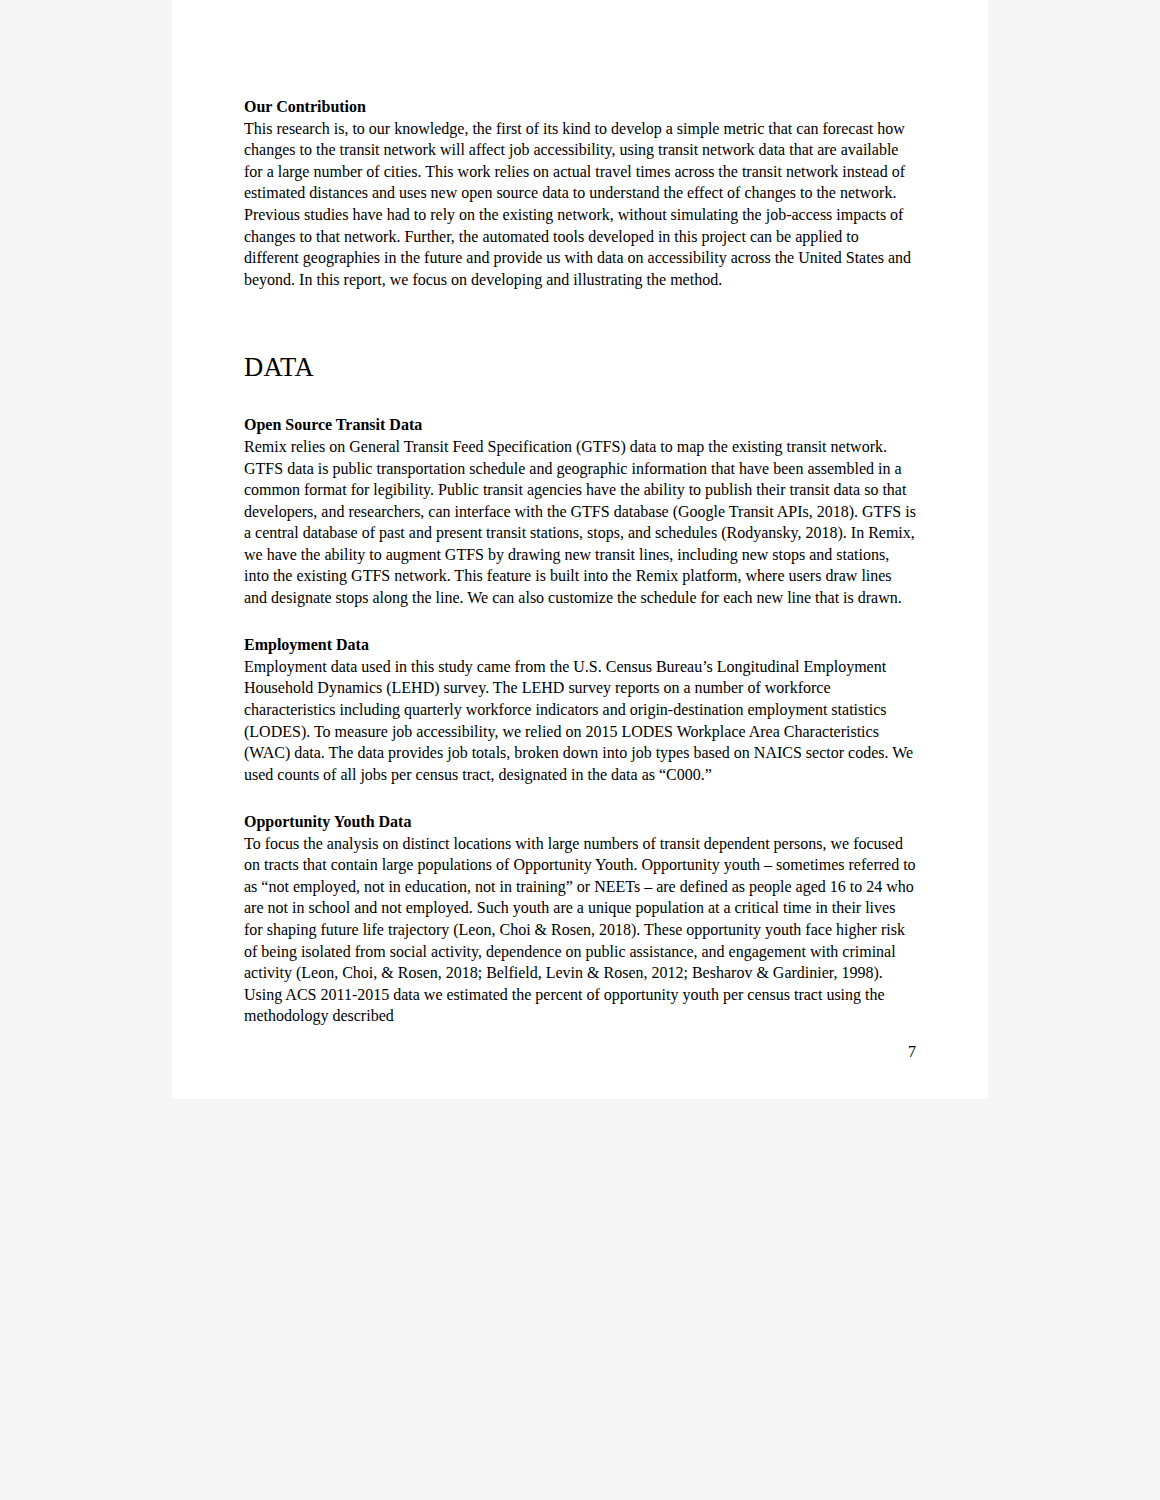Our Contribution
This research is, to our knowledge, the first of its kind to develop a simple metric that can forecast how changes to the transit network will affect job accessibility, using transit network data that are available for a large number of cities. This work relies on actual travel times across the transit network instead of estimated distances and uses new open source data to understand the effect of changes to the network. Previous studies have had to rely on the existing network, without simulating the job-access impacts of changes to that network. Further, the automated tools developed in this project can be applied to different geographies in the future and provide us with data on accessibility across the United States and beyond. In this report, we focus on developing and illustrating the method.
DATA
Open Source Transit Data
Remix relies on General Transit Feed Specification (GTFS) data to map the existing transit network. GTFS data is public transportation schedule and geographic information that have been assembled in a common format for legibility. Public transit agencies have the ability to publish their transit data so that developers, and researchers, can interface with the GTFS database (Google Transit APIs, 2018). GTFS is a central database of past and present transit stations, stops, and schedules (Rodyansky, 2018). In Remix, we have the ability to augment GTFS by drawing new transit lines, including new stops and stations, into the existing GTFS network. This feature is built into the Remix platform, where users draw lines and designate stops along the line. We can also customize the schedule for each new line that is drawn.
Employment Data
Employment data used in this study came from the U.S. Census Bureau’s Longitudinal Employment Household Dynamics (LEHD) survey. The LEHD survey reports on a number of workforce characteristics including quarterly workforce indicators and origin-destination employment statistics (LODES). To measure job accessibility, we relied on 2015 LODES Workplace Area Characteristics (WAC) data. The data provides job totals, broken down into job types based on NAICS sector codes. We used counts of all jobs per census tract, designated in the data as “C000.”
Opportunity Youth Data
To focus the analysis on distinct locations with large numbers of transit dependent persons, we focused on tracts that contain large populations of Opportunity Youth. Opportunity youth – sometimes referred to as “not employed, not in education, not in training” or NEETs – are defined as people aged 16 to 24 who are not in school and not employed. Such youth are a unique population at a critical time in their lives for shaping future life trajectory (Leon, Choi & Rosen, 2018). These opportunity youth face higher risk of being isolated from social activity, dependence on public assistance, and engagement with criminal activity (Leon, Choi, & Rosen, 2018; Belfield, Levin & Rosen, 2012; Besharov & Gardinier, 1998). Using ACS 2011-2015 data we estimated the percent of opportunity youth per census tract using the methodology described
7